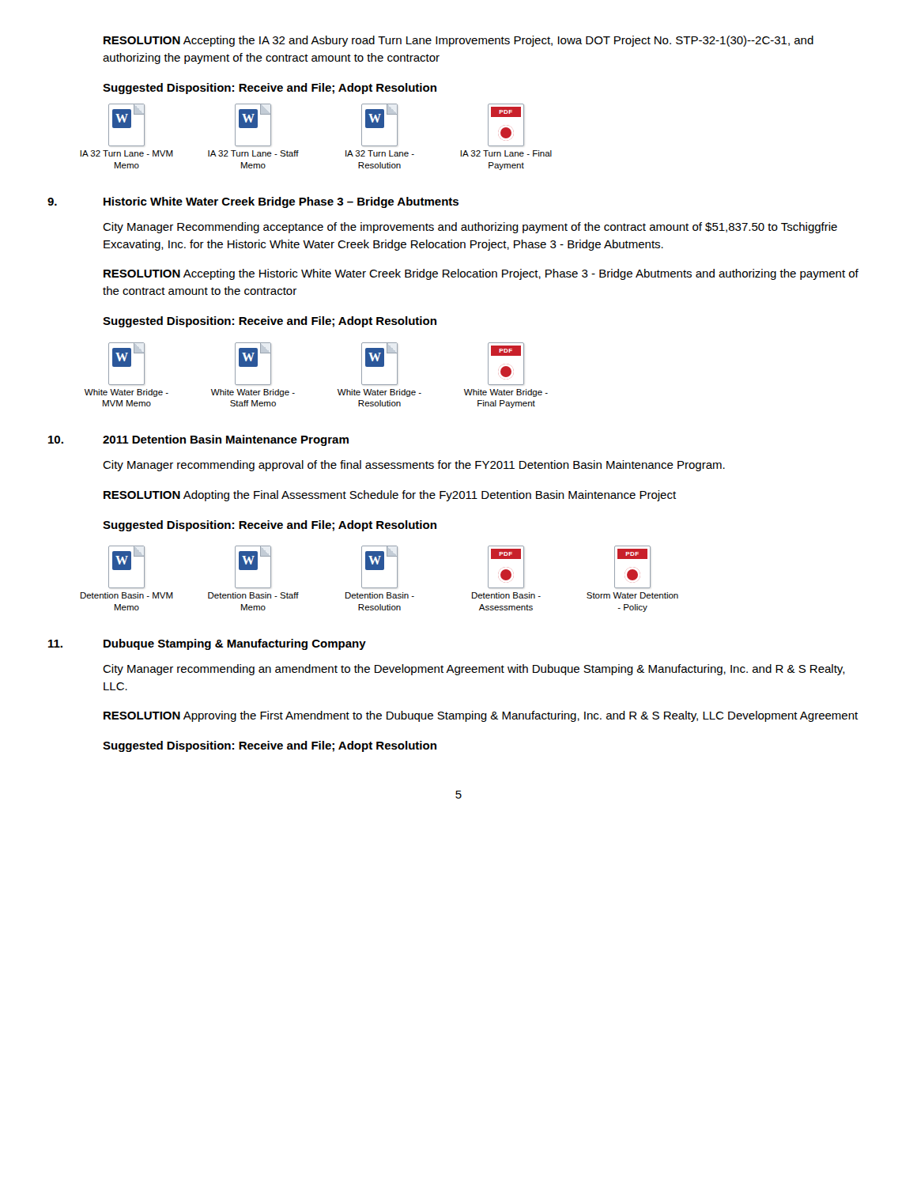RESOLUTION Accepting the IA 32 and Asbury road Turn Lane Improvements Project, Iowa DOT Project No. STP-32-1(30)--2C-31, and authorizing the payment of the contract amount to the contractor
Suggested Disposition: Receive and File; Adopt Resolution
IA 32 Turn Lane - MVM Memo
IA 32 Turn Lane - Staff Memo
IA 32 Turn Lane - Resolution
IA 32 Turn Lane - Final Payment
9.
Historic White Water Creek Bridge Phase 3 – Bridge Abutments
City Manager Recommending acceptance of the improvements and authorizing payment of the contract amount of $51,837.50 to Tschiggfrie Excavating, Inc. for the Historic White Water Creek Bridge Relocation Project, Phase 3 - Bridge Abutments.
RESOLUTION Accepting the Historic White Water Creek Bridge Relocation Project, Phase 3 - Bridge Abutments and authorizing the payment of the contract amount to the contractor
Suggested Disposition: Receive and File; Adopt Resolution
White Water Bridge - MVM Memo
White Water Bridge - Staff Memo
White Water Bridge - Resolution
White Water Bridge - Final Payment
10.
2011 Detention Basin Maintenance Program
City Manager recommending approval of the final assessments for the FY2011 Detention Basin Maintenance Program.
RESOLUTION Adopting the Final Assessment Schedule for the Fy2011 Detention Basin Maintenance Project
Suggested Disposition: Receive and File; Adopt Resolution
Detention Basin - MVM Memo
Detention Basin - Staff Memo
Detention Basin - Resolution
Detention Basin - Assessments
Storm Water Detention - Policy
11.
Dubuque Stamping & Manufacturing Company
City Manager recommending an amendment to the Development Agreement with Dubuque Stamping & Manufacturing, Inc. and R & S Realty, LLC.
RESOLUTION Approving the First Amendment to the Dubuque Stamping & Manufacturing, Inc. and R & S Realty, LLC Development Agreement
Suggested Disposition: Receive and File; Adopt Resolution
5